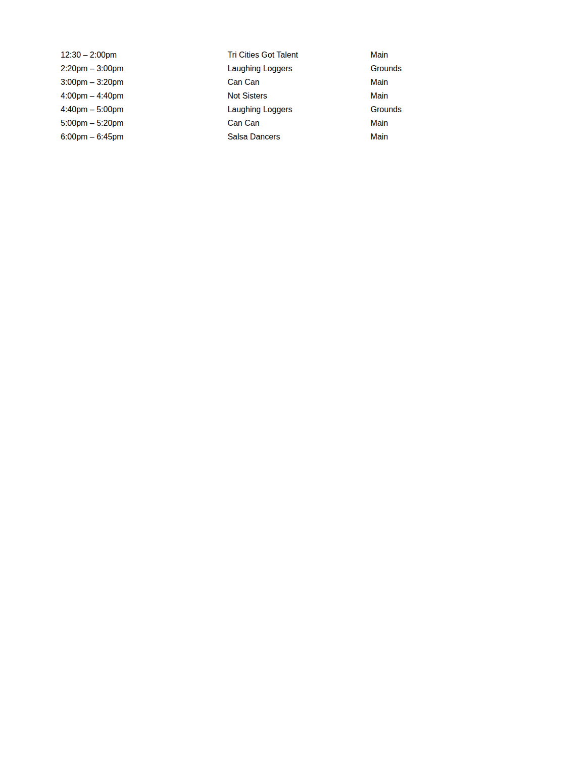| 12:30 – 2:00pm | Tri Cities Got Talent | Main |
| 2:20pm – 3:00pm | Laughing Loggers | Grounds |
| 3:00pm – 3:20pm | Can Can | Main |
| 4:00pm – 4:40pm | Not Sisters | Main |
| 4:40pm – 5:00pm | Laughing Loggers | Grounds |
| 5:00pm – 5:20pm | Can Can | Main |
| 6:00pm – 6:45pm | Salsa Dancers | Main |